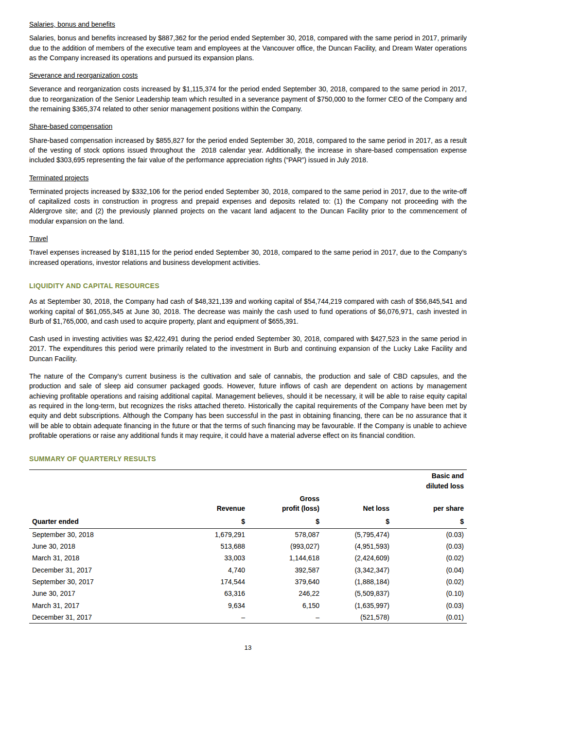Salaries, bonus and benefits
Salaries, bonus and benefits increased by $887,362 for the period ended September 30, 2018, compared with the same period in 2017, primarily due to the addition of members of the executive team and employees at the Vancouver office, the Duncan Facility, and Dream Water operations as the Company increased its operations and pursued its expansion plans.
Severance and reorganization costs
Severance and reorganization costs increased by $1,115,374 for the period ended September 30, 2018, compared to the same period in 2017, due to reorganization of the Senior Leadership team which resulted in a severance payment of $750,000 to the former CEO of the Company and the remaining $365,374 related to other senior management positions within the Company.
Share-based compensation
Share-based compensation increased by $855,827 for the period ended September 30, 2018, compared to the same period in 2017, as a result of the vesting of stock options issued throughout the 2018 calendar year. Additionally, the increase in share-based compensation expense included $303,695 representing the fair value of the performance appreciation rights (“PAR”) issued in July 2018.
Terminated projects
Terminated projects increased by $332,106 for the period ended September 30, 2018, compared to the same period in 2017, due to the write-off of capitalized costs in construction in progress and prepaid expenses and deposits related to: (1) the Company not proceeding with the Aldergrove site; and (2) the previously planned projects on the vacant land adjacent to the Duncan Facility prior to the commencement of modular expansion on the land.
Travel
Travel expenses increased by $181,115 for the period ended September 30, 2018, compared to the same period in 2017, due to the Company’s increased operations, investor relations and business development activities.
LIQUIDITY AND CAPITAL RESOURCES
As at September 30, 2018, the Company had cash of $48,321,139 and working capital of $54,744,219 compared with cash of $56,845,541 and working capital of $61,055,345 at June 30, 2018. The decrease was mainly the cash used to fund operations of $6,076,971, cash invested in Burb of $1,765,000, and cash used to acquire property, plant and equipment of $655,391.
Cash used in investing activities was $2,422,491 during the period ended September 30, 2018, compared with $427,523 in the same period in 2017. The expenditures this period were primarily related to the investment in Burb and continuing expansion of the Lucky Lake Facility and Duncan Facility.
The nature of the Company’s current business is the cultivation and sale of cannabis, the production and sale of CBD capsules, and the production and sale of sleep aid consumer packaged goods. However, future inflows of cash are dependent on actions by management achieving profitable operations and raising additional capital. Management believes, should it be necessary, it will be able to raise equity capital as required in the long-term, but recognizes the risks attached thereto. Historically the capital requirements of the Company have been met by equity and debt subscriptions. Although the Company has been successful in the past in obtaining financing, there can be no assurance that it will be able to obtain adequate financing in the future or that the terms of such financing may be favourable. If the Company is unable to achieve profitable operations or raise any additional funds it may require, it could have a material adverse effect on its financial condition.
SUMMARY OF QUARTERLY RESULTS
| | | | | Basic and diluted loss |
| --- | --- | --- | --- | --- |
| | Revenue | Gross profit (loss) | Net loss | per share |
| Quarter ended | $ | $ | $ | $ |
| September 30, 2018 | 1,679,291 | 578,087 | (5,795,474) | (0.03) |
| June 30, 2018 | 513,688 | (993,027) | (4,951,593) | (0.03) |
| March 31, 2018 | 33,003 | 1,144,618 | (2,424,609) | (0.02) |
| December 31, 2017 | 4,740 | 392,587 | (3,342,347) | (0.04) |
| September 30, 2017 | 174,544 | 379,640 | (1,888,184) | (0.02) |
| June 30, 2017 | 63,316 | 246,22 | (5,509,837) | (0.10) |
| March 31, 2017 | 9,634 | 6,150 | (1,635,997) | (0.03) |
| December 31, 2017 | – | – | (521,578) | (0.01) |
13